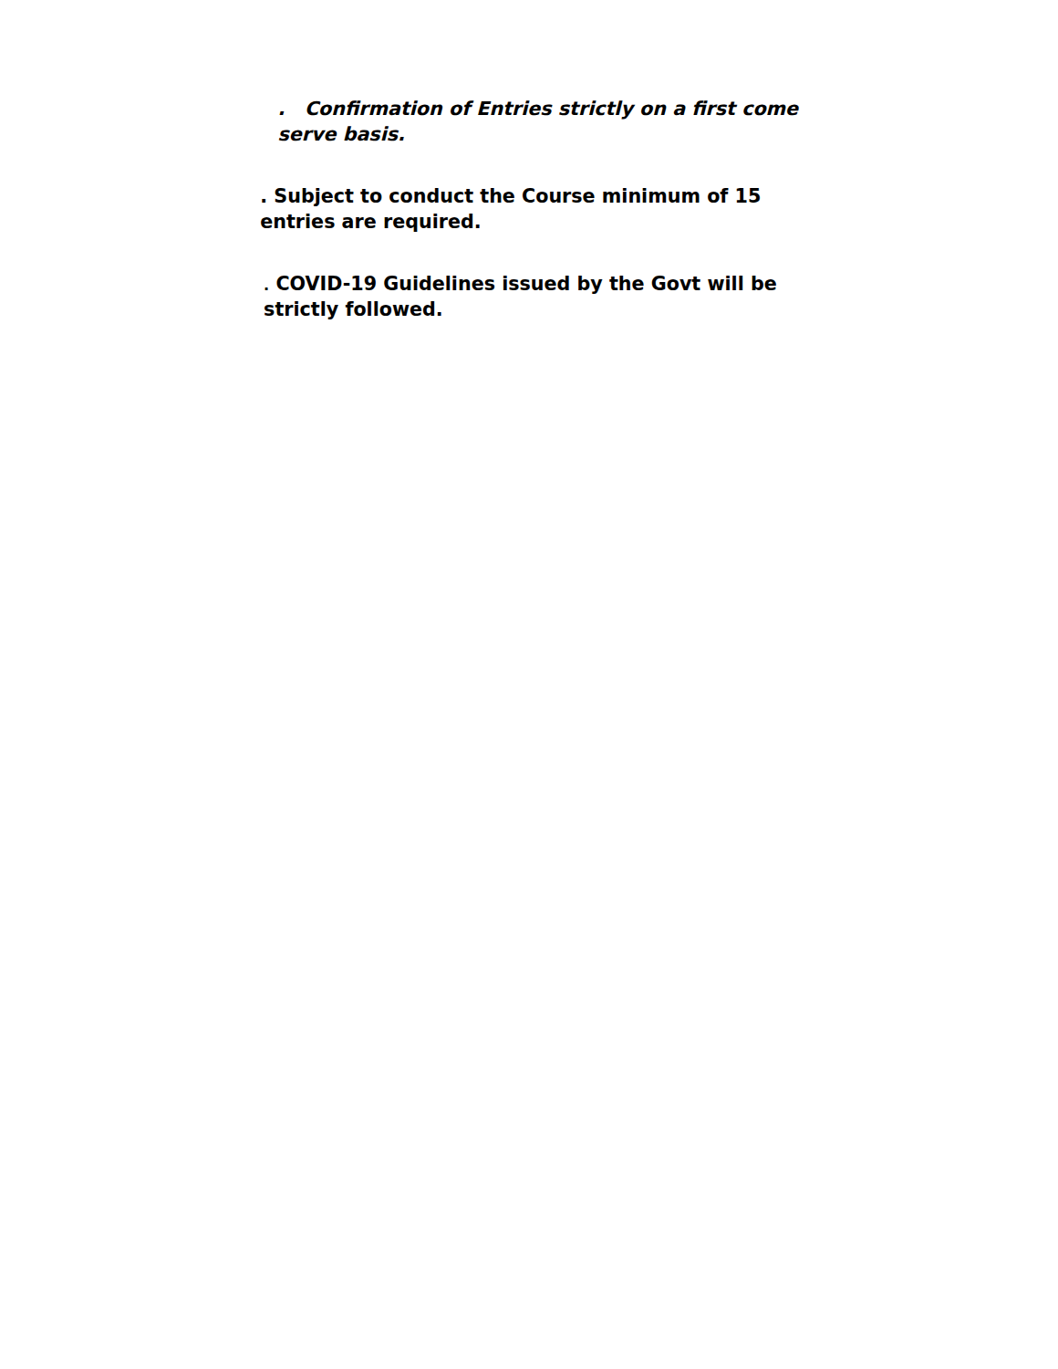. Confirmation of Entries strictly on a first come serve basis.
. Subject to conduct the Course minimum of 15 entries are required.
. COVID-19 Guidelines issued by the Govt will be strictly followed.